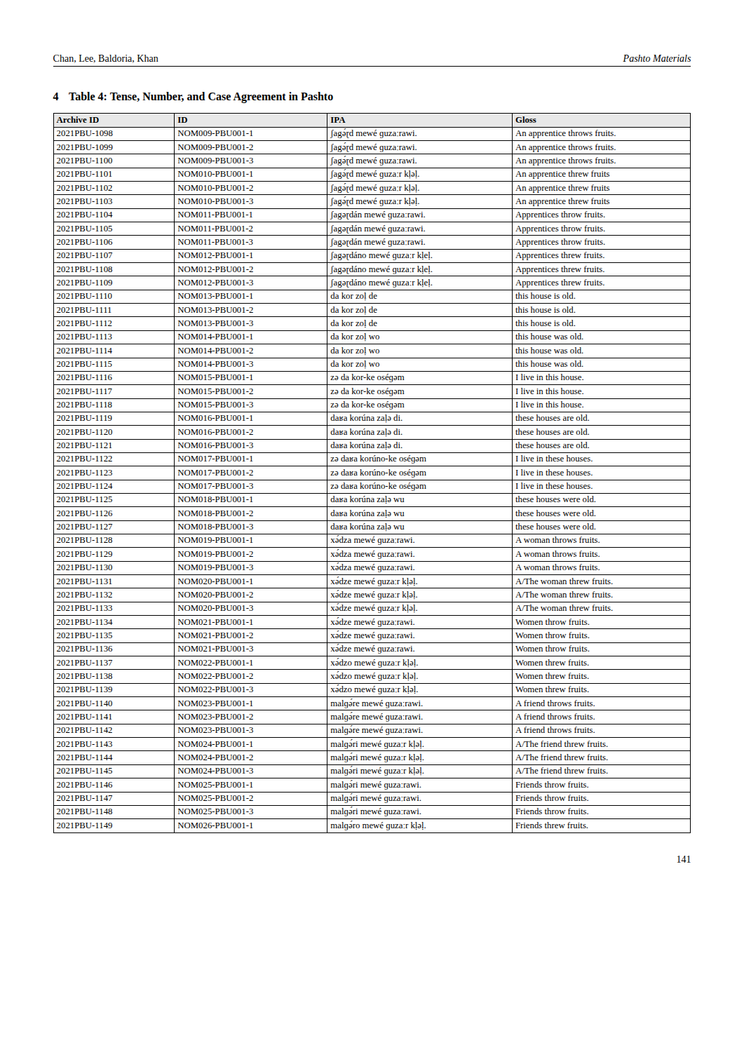Chan, Lee, Baldoria, Khan Pashto Materials
4 Table 4: Tense, Number, and Case Agreement in Pashto
Table 4: Tense, Number, and Case Agreement in Pashto
| Archive ID | ID | IPA | Gloss |
| --- | --- | --- | --- |
| 2021PBU-1098 | NOM009-PBU001-1 | ʃagə́ɽd mewé ɡuzaːrawi. | An apprentice throws fruits. |
| 2021PBU-1099 | NOM009-PBU001-2 | ʃagə́ɽd mewé ɡuzaːrawi. | An apprentice throws fruits. |
| 2021PBU-1100 | NOM009-PBU001-3 | ʃagə́ɽd mewé ɡuzaːrawi. | An apprentice throws fruits. |
| 2021PBU-1101 | NOM010-PBU001-1 | ʃagə́ɽd mewé ɡuzaːr kḷəḷ. | An apprentice threw fruits |
| 2021PBU-1102 | NOM010-PBU001-2 | ʃagə́ɽd mewé ɡuzaːr kḷəḷ. | An apprentice threw fruits |
| 2021PBU-1103 | NOM010-PBU001-3 | ʃagə́ɽd mewé ɡuzaːr kḷəḷ. | An apprentice threw fruits |
| 2021PBU-1104 | NOM011-PBU001-1 | ʃagəɽdán mewé ɡuzaːrawi. | Apprentices throw fruits. |
| 2021PBU-1105 | NOM011-PBU001-2 | ʃagəɽdán mewé ɡuzaːrawi. | Apprentices throw fruits. |
| 2021PBU-1106 | NOM011-PBU001-3 | ʃagəɽdán mewé ɡuzaːrawi. | Apprentices throw fruits. |
| 2021PBU-1107 | NOM012-PBU001-1 | ʃagəɽdáno mewé ɡuzaːr kḷeḷ. | Apprentices threw fruits. |
| 2021PBU-1108 | NOM012-PBU001-2 | ʃagəɽdáno mewé ɡuzaːr kḷeḷ. | Apprentices threw fruits. |
| 2021PBU-1109 | NOM012-PBU001-3 | ʃagəɽdáno mewé ɡuzaːr kḷeḷ. | Apprentices threw fruits. |
| 2021PBU-1110 | NOM013-PBU001-1 | da kor zoḷ de | this house is old. |
| 2021PBU-1111 | NOM013-PBU001-2 | da kor zoḷ de | this house is old. |
| 2021PBU-1112 | NOM013-PBU001-3 | da kor zoḷ de | this house is old. |
| 2021PBU-1113 | NOM014-PBU001-1 | da kor zoḷ wo | this house was old. |
| 2021PBU-1114 | NOM014-PBU001-2 | da kor zoḷ wo | this house was old. |
| 2021PBU-1115 | NOM014-PBU001-3 | da kor zoḷ wo | this house was old. |
| 2021PBU-1116 | NOM015-PBU001-1 | zə da kor-ke oséɡəm | I live in this house. |
| 2021PBU-1117 | NOM015-PBU001-2 | zə da kor-ke oséɡəm | I live in this house. |
| 2021PBU-1118 | NOM015-PBU001-3 | zə da kor-ke oséɡəm | I live in this house. |
| 2021PBU-1119 | NOM016-PBU001-1 | daʁa korúna zaḷə di. | these houses are old. |
| 2021PBU-1120 | NOM016-PBU001-2 | daʁa korúna zaḷə di. | these houses are old. |
| 2021PBU-1121 | NOM016-PBU001-3 | daʁa korúna zaḷə di. | these houses are old. |
| 2021PBU-1122 | NOM017-PBU001-1 | zə daʁa korúno-ke oséɡəm | I live in these houses. |
| 2021PBU-1123 | NOM017-PBU001-2 | zə daʁa korúno-ke oséɡəm | I live in these houses. |
| 2021PBU-1124 | NOM017-PBU001-3 | zə daʁa korúno-ke oséɡəm | I live in these houses. |
| 2021PBU-1125 | NOM018-PBU001-1 | daʁa korúna zaḷə wu | these houses were old. |
| 2021PBU-1126 | NOM018-PBU001-2 | daʁa korúna zaḷə wu | these houses were old. |
| 2021PBU-1127 | NOM018-PBU001-3 | daʁa korúna zaḷə wu | these houses were old. |
| 2021PBU-1128 | NOM019-PBU001-1 | xə́dza mewé ɡuzaːrawi. | A woman throws fruits. |
| 2021PBU-1129 | NOM019-PBU001-2 | xə́dza mewé ɡuzaːrawi. | A woman throws fruits. |
| 2021PBU-1130 | NOM019-PBU001-3 | xə́dza mewé ɡuzaːrawi. | A woman throws fruits. |
| 2021PBU-1131 | NOM020-PBU001-1 | xə́dze mewé ɡuzaːr kḷəḷ. | A/The woman threw fruits. |
| 2021PBU-1132 | NOM020-PBU001-2 | xə́dze mewé ɡuzaːr kḷəḷ. | A/The woman threw fruits. |
| 2021PBU-1133 | NOM020-PBU001-3 | xə́dze mewé ɡuzaːr kḷəḷ. | A/The woman threw fruits. |
| 2021PBU-1134 | NOM021-PBU001-1 | xə́dze mewé ɡuzaːrawi. | Women throw fruits. |
| 2021PBU-1135 | NOM021-PBU001-2 | xə́dze mewé ɡuzaːrawi. | Women throw fruits. |
| 2021PBU-1136 | NOM021-PBU001-3 | xə́dze mewé ɡuzaːrawi. | Women throw fruits. |
| 2021PBU-1137 | NOM022-PBU001-1 | xə́dzo mewé ɡuzaːr kḷəḷ. | Women threw fruits. |
| 2021PBU-1138 | NOM022-PBU001-2 | xə́dzo mewé ɡuzaːr kḷəḷ. | Women threw fruits. |
| 2021PBU-1139 | NOM022-PBU001-3 | xə́dzo mewé ɡuzaːr kḷəḷ. | Women threw fruits. |
| 2021PBU-1140 | NOM023-PBU001-1 | malɡə́re mewé ɡuzaːrawi. | A friend throws fruits. |
| 2021PBU-1141 | NOM023-PBU001-2 | malɡə́re mewé ɡuzaːrawi. | A friend throws fruits. |
| 2021PBU-1142 | NOM023-PBU001-3 | malɡə́re mewé ɡuzaːrawi. | A friend throws fruits. |
| 2021PBU-1143 | NOM024-PBU001-1 | malɡə́ri mewé ɡuzaːr kḷəḷ. | A/The friend threw fruits. |
| 2021PBU-1144 | NOM024-PBU001-2 | malɡə́ri mewé ɡuzaːr kḷəḷ. | A/The friend threw fruits. |
| 2021PBU-1145 | NOM024-PBU001-3 | malɡə́ri mewé ɡuzaːr kḷəḷ. | A/The friend threw fruits. |
| 2021PBU-1146 | NOM025-PBU001-1 | malɡə́ri mewé ɡuzaːrawi. | Friends throw fruits. |
| 2021PBU-1147 | NOM025-PBU001-2 | malɡə́ri mewé ɡuzaːrawi. | Friends throw fruits. |
| 2021PBU-1148 | NOM025-PBU001-3 | malɡə́ri mewé ɡuzaːrawi. | Friends throw fruits. |
| 2021PBU-1149 | NOM026-PBU001-1 | malɡə́ro mewé ɡuzaːr kḷəḷ. | Friends threw fruits. |
141